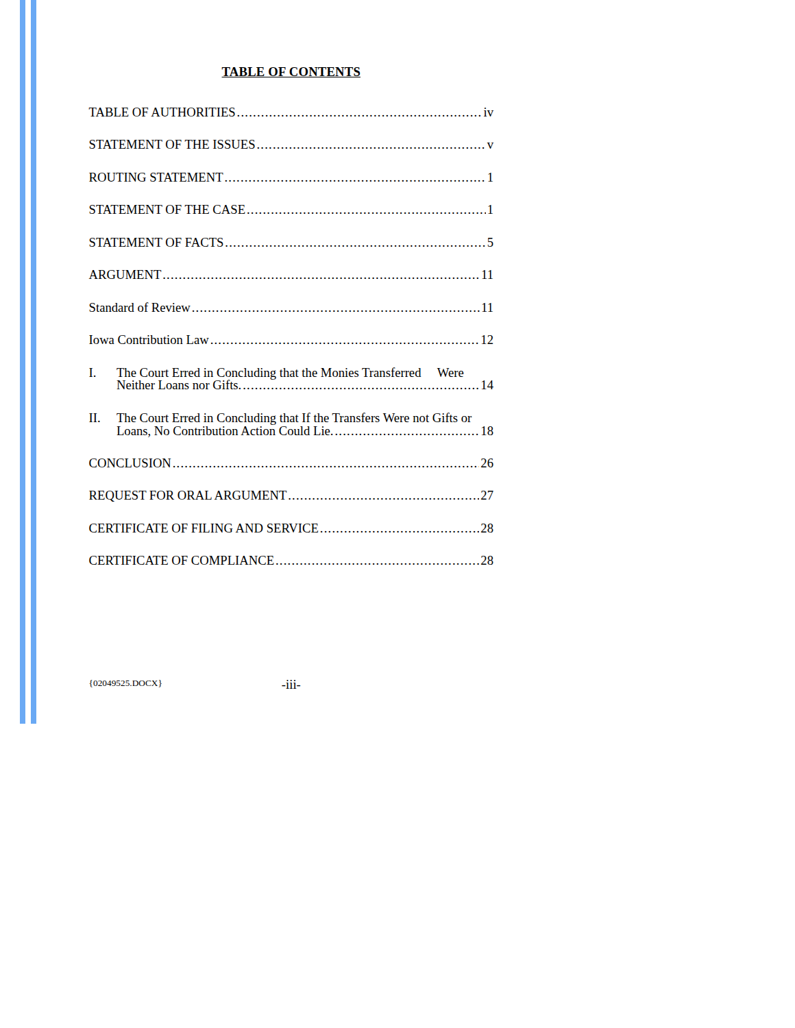TABLE OF CONTENTS
TABLE OF AUTHORITIES .......................................................................... iv
STATEMENT OF THE ISSUES ................................................................... v
ROUTING STATEMENT .............................................................................. 1
STATEMENT OF THE CASE ...................................................................... 1
STATEMENT OF FACTS ............................................................................. 5
ARGUMENT .............................................................................................. 11
Standard of Review ...................................................................................... 11
Iowa Contribution Law ................................................................................ 12
I. The Court Erred in Concluding that the Monies Transferred Were
Neither Loans nor Gifts. ..................................................................... 14
II. The Court Erred in Concluding that If the Transfers Were not Gifts or
Loans, No Contribution Action Could Lie. ......................................... 18
CONCLUSION ........................................................................................... 26
REQUEST FOR ORAL ARGUMENT ........................................................ 27
CERTIFICATE OF FILING AND SERVICE .............................................. 28
CERTIFICATE OF COMPLIANCE ............................................................ 28
{02049525.DOCX} -iii-